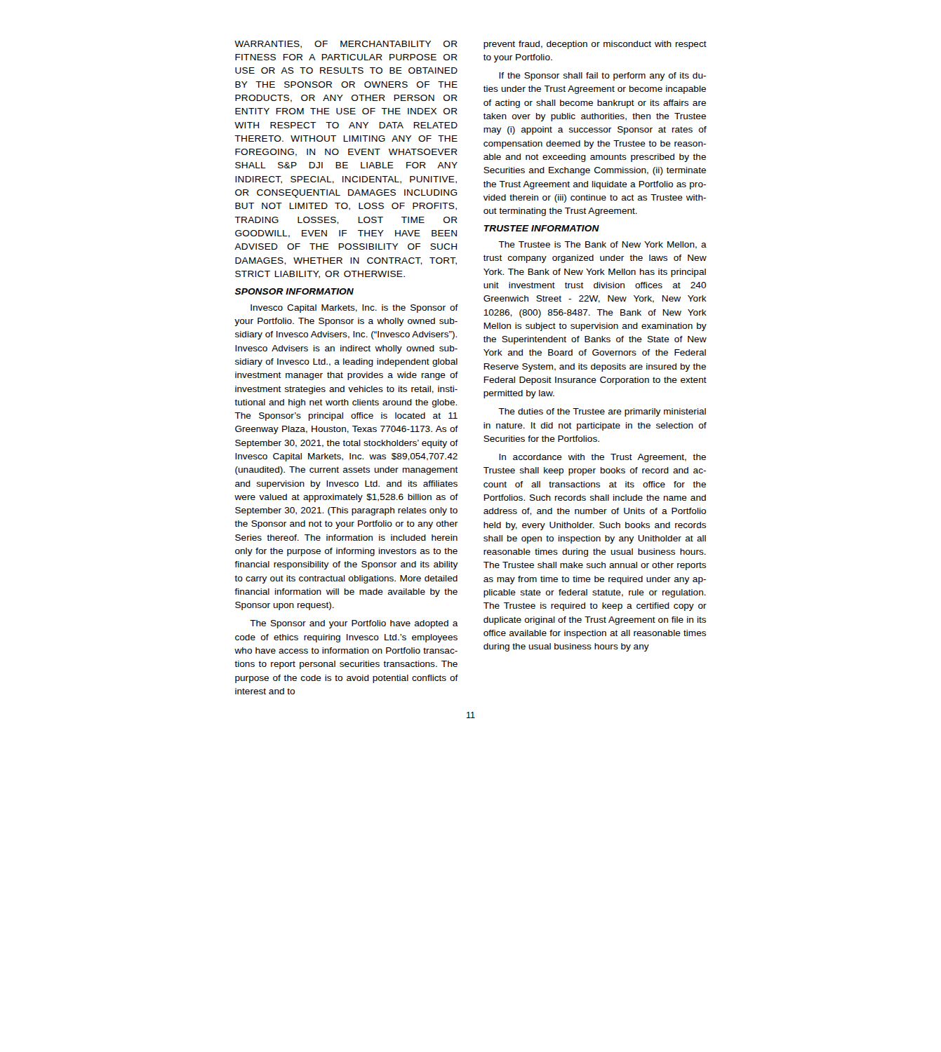Warranties, of merchantability or fitness for a particular purpose or use or as to results to be obtained by the Sponsor or owners of the products, or any other person or entity from the use of the index or with respect to any data related thereto. Without limiting any of the foregoing, in no event whatsoever shall S&P DJI be liable for any indirect, special, incidental, punitive, or consequential damages including but not limited to, loss of profits, trading losses, lost time or goodwill, even if they have been advised of the possibility of such damages, whether in contract, tort, strict liability, or otherwise.
Sponsor Information
Invesco Capital Markets, Inc. is the Sponsor of your Portfolio. The Sponsor is a wholly owned subsidiary of Invesco Advisers, Inc. (“Invesco Advisers”). Invesco Advisers is an indirect wholly owned subsidiary of Invesco Ltd., a leading independent global investment manager that provides a wide range of investment strategies and vehicles to its retail, institutional and high net worth clients around the globe. The Sponsor’s principal office is located at 11 Greenway Plaza, Houston, Texas 77046-1173. As of September 30, 2021, the total stockholders’ equity of Invesco Capital Markets, Inc. was $89,054,707.42 (unaudited). The current assets under management and supervision by Invesco Ltd. and its affiliates were valued at approximately $1,528.6 billion as of September 30, 2021. (This paragraph relates only to the Sponsor and not to your Portfolio or to any other Series thereof. The information is included herein only for the purpose of informing investors as to the financial responsibility of the Sponsor and its ability to carry out its contractual obligations. More detailed financial information will be made available by the Sponsor upon request).
The Sponsor and your Portfolio have adopted a code of ethics requiring Invesco Ltd.’s employees who have access to information on Portfolio transactions to report personal securities transactions. The purpose of the code is to avoid potential conflicts of interest and to
prevent fraud, deception or misconduct with respect to your Portfolio.
If the Sponsor shall fail to perform any of its duties under the Trust Agreement or become incapable of acting or shall become bankrupt or its affairs are taken over by public authorities, then the Trustee may (i) appoint a successor Sponsor at rates of compensation deemed by the Trustee to be reasonable and not exceeding amounts prescribed by the Securities and Exchange Commission, (ii) terminate the Trust Agreement and liquidate a Portfolio as provided therein or (iii) continue to act as Trustee without terminating the Trust Agreement.
Trustee Information
The Trustee is The Bank of New York Mellon, a trust company organized under the laws of New York. The Bank of New York Mellon has its principal unit investment trust division offices at 240 Greenwich Street - 22W, New York, New York 10286, (800) 856-8487. The Bank of New York Mellon is subject to supervision and examination by the Superintendent of Banks of the State of New York and the Board of Governors of the Federal Reserve System, and its deposits are insured by the Federal Deposit Insurance Corporation to the extent permitted by law.
The duties of the Trustee are primarily ministerial in nature. It did not participate in the selection of Securities for the Portfolios.
In accordance with the Trust Agreement, the Trustee shall keep proper books of record and account of all transactions at its office for the Portfolios. Such records shall include the name and address of, and the number of Units of a Portfolio held by, every Unitholder. Such books and records shall be open to inspection by any Unitholder at all reasonable times during the usual business hours. The Trustee shall make such annual or other reports as may from time to time be required under any applicable state or federal statute, rule or regulation. The Trustee is required to keep a certified copy or duplicate original of the Trust Agreement on file in its office available for inspection at all reasonable times during the usual business hours by any
11